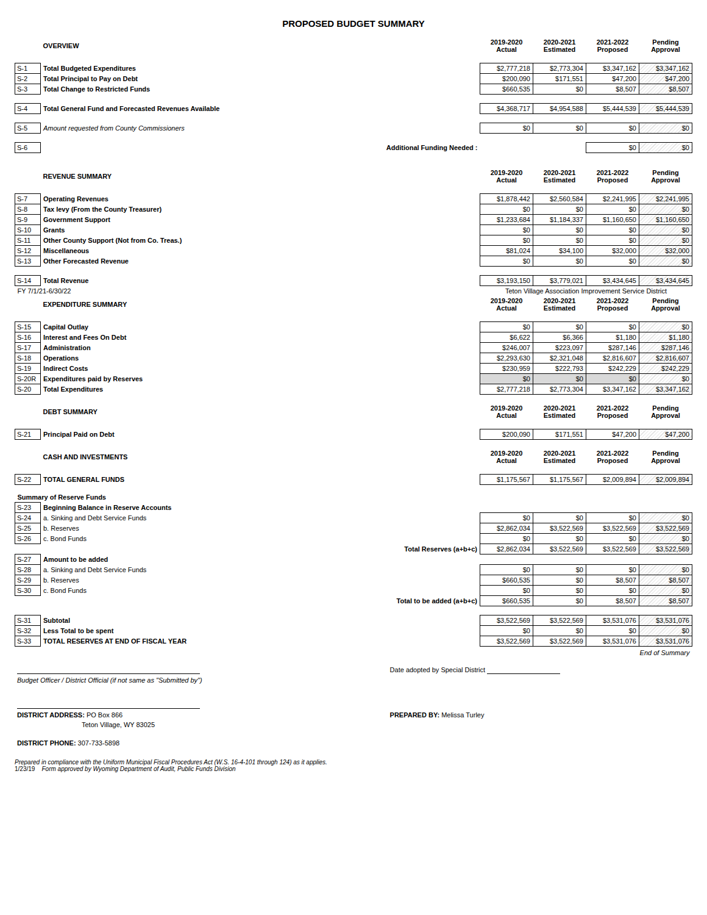PROPOSED BUDGET SUMMARY
| | OVERVIEW | 2019-2020 Actual | 2020-2021 Estimated | 2021-2022 Proposed | Pending Approval |
| S-1 | Total Budgeted Expenditures | $2,777,218 | $2,773,304 | $3,347,162 | $3,347,162 |
| S-2 | Total Principal to Pay on Debt | $200,090 | $171,551 | $47,200 | $47,200 |
| S-3 | Total Change to Restricted Funds | $660,535 | $0 | $8,507 | $8,507 |
| S-4 | Total General Fund and Forecasted Revenues Available | $4,368,717 | $4,954,588 | $5,444,539 | $5,444,539 |
| S-5 | Amount requested from County Commissioners | $0 | $0 | $0 | $0 |
| S-6 | Additional Funding Needed : | | | $0 | $0 |
| | REVENUE SUMMARY | 2019-2020 Actual | 2020-2021 Estimated | 2021-2022 Proposed | Pending Approval |
| S-7 | Operating Revenues | $1,878,442 | $2,560,584 | $2,241,995 | $2,241,995 |
| S-8 | Tax levy (From the County Treasurer) | $0 | $0 | $0 | $0 |
| S-9 | Government Support | $1,233,684 | $1,184,337 | $1,160,650 | $1,160,650 |
| S-10 | Grants | $0 | $0 | $0 | $0 |
| S-11 | Other County Support (Not from Co. Treas.) | $0 | $0 | $0 | $0 |
| S-12 | Miscellaneous | $81,024 | $34,100 | $32,000 | $32,000 |
| S-13 | Other Forecasted Revenue | $0 | $0 | $0 | $0 |
| S-14 | Total Revenue | $3,193,150 | $3,779,021 | $3,434,645 | $3,434,645 |
| FY 7/1/21-6/30/22 | Teton Village Association Improvement Service District |
| | EXPENDITURE SUMMARY | 2019-2020 Actual | 2020-2021 Estimated | 2021-2022 Proposed | Pending Approval |
| S-15 | Capital Outlay | $0 | $0 | $0 | $0 |
| S-16 | Interest and Fees On Debt | $6,622 | $6,366 | $1,180 | $1,180 |
| S-17 | Administration | $246,007 | $223,097 | $287,146 | $287,146 |
| S-18 | Operations | $2,293,630 | $2,321,048 | $2,816,607 | $2,816,607 |
| S-19 | Indirect Costs | $230,959 | $222,793 | $242,229 | $242,229 |
| S-20R | Expenditures paid by Reserves | $0 | $0 | $0 | $0 |
| S-20 | Total Expenditures | $2,777,218 | $2,773,304 | $3,347,162 | $3,347,162 |
| | DEBT SUMMARY | 2019-2020 Actual | 2020-2021 Estimated | 2021-2022 Proposed | Pending Approval |
| S-21 | Principal Paid on Debt | $200,090 | $171,551 | $47,200 | $47,200 |
| | CASH AND INVESTMENTS | 2019-2020 Actual | 2020-2021 Estimated | 2021-2022 Proposed | Pending Approval |
| S-22 | TOTAL GENERAL FUNDS | $1,175,567 | $1,175,567 | $2,009,894 | $2,009,894 |
| Summary of Reserve Funds |
| S-23 | Beginning Balance in Reserve Accounts | | | | |
| S-24 | a. Sinking and Debt Service Funds | $0 | $0 | $0 | $0 |
| S-25 | b. Reserves | $2,862,034 | $3,522,569 | $3,522,569 | $3,522,569 |
| S-26 | c. Bond Funds | $0 | $0 | $0 | $0 |
| | Total Reserves (a+b+c) | $2,862,034 | $3,522,569 | $3,522,569 | $3,522,569 |
| S-27 | Amount to be added | | | | |
| S-28 | a. Sinking and Debt Service Funds | $0 | $0 | $0 | $0 |
| S-29 | b. Reserves | $660,535 | $0 | $8,507 | $8,507 |
| S-30 | c. Bond Funds | $0 | $0 | $0 | $0 |
| | Total to be added (a+b+c) | $660,535 | $0 | $8,507 | $8,507 |
| S-31 | Subtotal | $3,522,569 | $3,522,569 | $3,531,076 | $3,531,076 |
| S-32 | Less Total to be spent | $0 | $0 | $0 | $0 |
| S-33 | TOTAL RESERVES AT END OF FISCAL YEAR | $3,522,569 | $3,522,569 | $3,531,076 | $3,531,076 |
| End of Summary |
| | Date adopted by Special District |
| Budget Officer / District Official (if not same as "Submitted by") | |
| DISTRICT ADDRESS: PO Box 866 | PREPARED BY: Melissa Turley |
| Teton Village, WY 83025 | |
| DISTRICT PHONE: 307-733-5898 | |
Prepared in compliance with the Uniform Municipal Fiscal Procedures Act (W.S. 16-4-101 through 124) as it applies.
1/23/19 Form approved by Wyoming Department of Audit, Public Funds Division